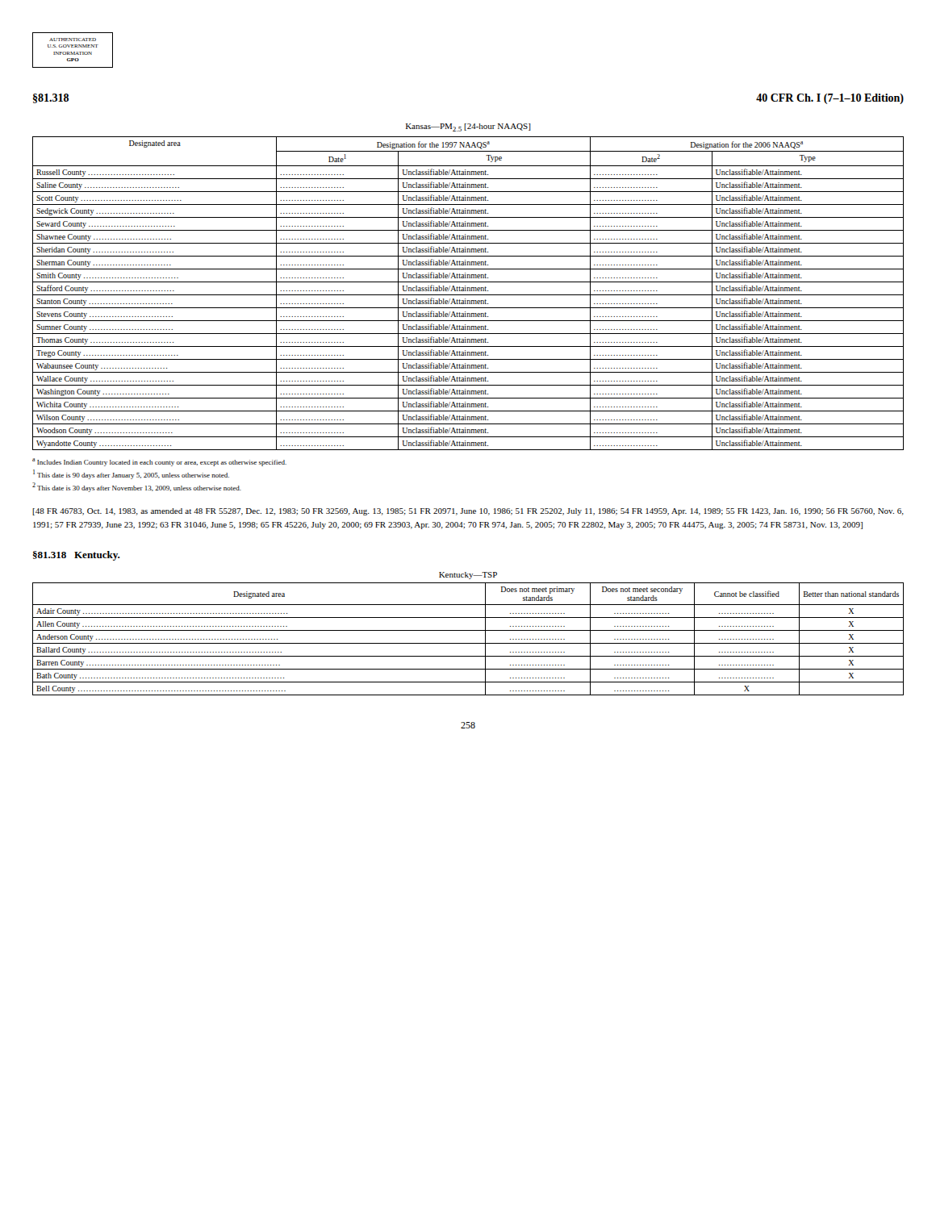AUTHENTICATED
U.S. GOVERNMENT
INFORMATION
GPO
§81.318 40 CFR Ch. I (7–1–10 Edition)
Kansas—PM2.5 [24-hour NAAQS]
| Designated area | Designation for the 1997 NAAQS a | Designation for the 2006 NAAQS a |
| --- | --- | --- |
| Date 1 | Type | Date 2 | Type |
| Russell County ............................... | ....................... | Unclassifiable/Attainment. | ....................... | Unclassifiable/Attainment. |
| Saline County .................................. | ....................... | Unclassifiable/Attainment. | ....................... | Unclassifiable/Attainment. |
| Scott County .................................... | ....................... | Unclassifiable/Attainment. | ....................... | Unclassifiable/Attainment. |
| Sedgwick County ............................ | ....................... | Unclassifiable/Attainment. | ....................... | Unclassifiable/Attainment. |
| Seward County ............................... | ....................... | Unclassifiable/Attainment. | ....................... | Unclassifiable/Attainment. |
| Shawnee County ............................ | ....................... | Unclassifiable/Attainment. | ....................... | Unclassifiable/Attainment. |
| Sheridan County ............................. | ....................... | Unclassifiable/Attainment. | ....................... | Unclassifiable/Attainment. |
| Sherman County ............................ | ....................... | Unclassifiable/Attainment. | ....................... | Unclassifiable/Attainment. |
| Smith County .................................. | ....................... | Unclassifiable/Attainment. | ....................... | Unclassifiable/Attainment. |
| Stafford County .............................. | ....................... | Unclassifiable/Attainment. | ....................... | Unclassifiable/Attainment. |
| Stanton County .............................. | ....................... | Unclassifiable/Attainment. | ....................... | Unclassifiable/Attainment. |
| Stevens County .............................. | ....................... | Unclassifiable/Attainment. | ....................... | Unclassifiable/Attainment. |
| Sumner County .............................. | ....................... | Unclassifiable/Attainment. | ....................... | Unclassifiable/Attainment. |
| Thomas County .............................. | ....................... | Unclassifiable/Attainment. | ....................... | Unclassifiable/Attainment. |
| Trego County .................................. | ....................... | Unclassifiable/Attainment. | ....................... | Unclassifiable/Attainment. |
| Wabaunsee County ........................ | ....................... | Unclassifiable/Attainment. | ....................... | Unclassifiable/Attainment. |
| Wallace County .............................. | ....................... | Unclassifiable/Attainment. | ....................... | Unclassifiable/Attainment. |
| Washington County ........................ | ....................... | Unclassifiable/Attainment. | ....................... | Unclassifiable/Attainment. |
| Wichita County ................................ | ....................... | Unclassifiable/Attainment. | ....................... | Unclassifiable/Attainment. |
| Wilson County ................................. | ....................... | Unclassifiable/Attainment. | ....................... | Unclassifiable/Attainment. |
| Woodson County ............................ | ....................... | Unclassifiable/Attainment. | ....................... | Unclassifiable/Attainment. |
| Wyandotte County .......................... | ....................... | Unclassifiable/Attainment. | ....................... | Unclassifiable/Attainment. |
a Includes Indian Country located in each county or area, except as otherwise specified.
1 This date is 90 days after January 5, 2005, unless otherwise noted.
2 This date is 30 days after November 13, 2009, unless otherwise noted.
[48 FR 46783, Oct. 14, 1983, as amended at 48 FR 55287, Dec. 12, 1983; 50 FR 32569, Aug. 13, 1985; 51 FR 20971, June 10, 1986; 51 FR 25202, July 11, 1986; 54 FR 14959, Apr. 14, 1989; 55 FR 1423, Jan. 16, 1990; 56 FR 56760, Nov. 6, 1991; 57 FR 27939, June 23, 1992; 63 FR 31046, June 5, 1998; 65 FR 45226, July 20, 2000; 69 FR 23903, Apr. 30, 2004; 70 FR 974, Jan. 5, 2005; 70 FR 22802, May 3, 2005; 70 FR 44475, Aug. 3, 2005; 74 FR 58731, Nov. 13, 2009]
§81.318 Kentucky.
Kentucky—TSP
| Designated area | Does not meet primary standards | Does not meet secondary standards | Cannot be classified | Better than national standards |
| --- | --- | --- | --- | --- |
| Adair County ......................................................................... | .................... | .................... | .................... | X |
| Allen County ......................................................................... | .................... | .................... | .................... | X |
| Anderson County ................................................................. | .................... | .................... | .................... | X |
| Ballard County ..................................................................... | .................... | .................... | .................... | X |
| Barren County ..................................................................... | .................... | .................... | .................... | X |
| Bath County ......................................................................... | .................... | .................... | .................... | X |
| Bell County .......................................................................... | .................... | .................... | X | |
258